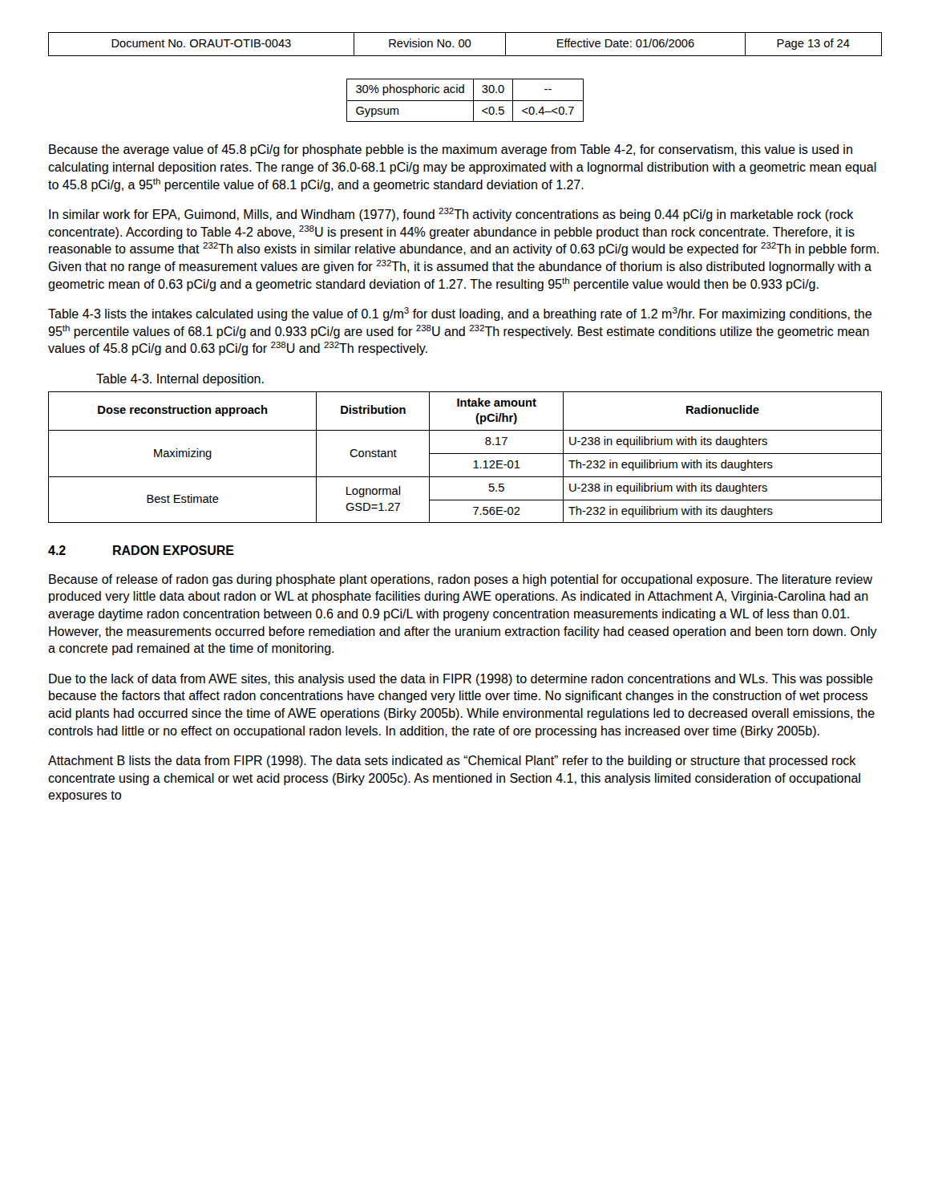| Document No. ORAUT-OTIB-0043 | Revision No. 00 | Effective Date: 01/06/2006 | Page 13 of 24 |
| 30% phosphoric acid | 30.0 | -- |
| Gypsum | <0.5 | <0.4–<0.7 |
Because the average value of 45.8 pCi/g for phosphate pebble is the maximum average from Table 4-2, for conservatism, this value is used in calculating internal deposition rates. The range of 36.0-68.1 pCi/g may be approximated with a lognormal distribution with a geometric mean equal to 45.8 pCi/g, a 95th percentile value of 68.1 pCi/g, and a geometric standard deviation of 1.27.
In similar work for EPA, Guimond, Mills, and Windham (1977), found 232Th activity concentrations as being 0.44 pCi/g in marketable rock (rock concentrate). According to Table 4-2 above, 238U is present in 44% greater abundance in pebble product than rock concentrate. Therefore, it is reasonable to assume that 232Th also exists in similar relative abundance, and an activity of 0.63 pCi/g would be expected for 232Th in pebble form. Given that no range of measurement values are given for 232Th, it is assumed that the abundance of thorium is also distributed lognormally with a geometric mean of 0.63 pCi/g and a geometric standard deviation of 1.27. The resulting 95th percentile value would then be 0.933 pCi/g.
Table 4-3 lists the intakes calculated using the value of 0.1 g/m3 for dust loading, and a breathing rate of 1.2 m3/hr. For maximizing conditions, the 95th percentile values of 68.1 pCi/g and 0.933 pCi/g are used for 238U and 232Th respectively. Best estimate conditions utilize the geometric mean values of 45.8 pCi/g and 0.63 pCi/g for 238U and 232Th respectively.
Table 4-3. Internal deposition.
| Dose reconstruction approach | Distribution | Intake amount (pCi/hr) | Radionuclide |
| --- | --- | --- | --- |
| Maximizing | Constant | 8.17 | U-238 in equilibrium with its daughters |
| 1.12E-01 | Th-232 in equilibrium with its daughters |
| Best Estimate | Lognormal GSD=1.27 | 5.5 | U-238 in equilibrium with its daughters |
| 7.56E-02 | Th-232 in equilibrium with its daughters |
4.2 RADON EXPOSURE
Because of release of radon gas during phosphate plant operations, radon poses a high potential for occupational exposure. The literature review produced very little data about radon or WL at phosphate facilities during AWE operations. As indicated in Attachment A, Virginia-Carolina had an average daytime radon concentration between 0.6 and 0.9 pCi/L with progeny concentration measurements indicating a WL of less than 0.01. However, the measurements occurred before remediation and after the uranium extraction facility had ceased operation and been torn down. Only a concrete pad remained at the time of monitoring.
Due to the lack of data from AWE sites, this analysis used the data in FIPR (1998) to determine radon concentrations and WLs. This was possible because the factors that affect radon concentrations have changed very little over time. No significant changes in the construction of wet process acid plants had occurred since the time of AWE operations (Birky 2005b). While environmental regulations led to decreased overall emissions, the controls had little or no effect on occupational radon levels. In addition, the rate of ore processing has increased over time (Birky 2005b).
Attachment B lists the data from FIPR (1998). The data sets indicated as “Chemical Plant” refer to the building or structure that processed rock concentrate using a chemical or wet acid process (Birky 2005c). As mentioned in Section 4.1, this analysis limited consideration of occupational exposures to